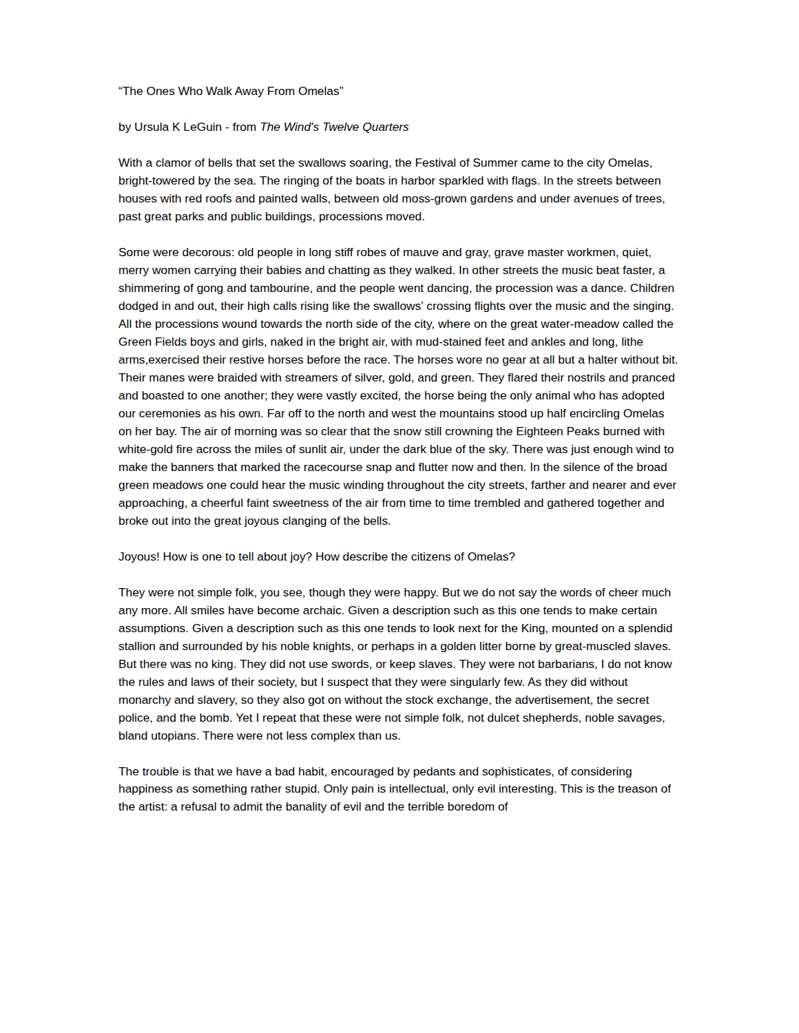“The Ones Who Walk Away From Omelas”
by Ursula K LeGuin - from The Wind's Twelve Quarters
With a clamor of bells that set the swallows soaring, the Festival of Summer came to the city Omelas, bright-towered by the sea. The ringing of the boats in harbor sparkled with flags. In the streets between houses with red roofs and painted walls, between old moss-grown gardens and under avenues of trees, past great parks and public buildings, processions moved.
Some were decorous: old people in long stiff robes of mauve and gray, grave master workmen, quiet, merry women carrying their babies and chatting as they walked. In other streets the music beat faster, a shimmering of gong and tambourine, and the people went dancing, the procession was a dance. Children dodged in and out, their high calls rising like the swallows' crossing flights over the music and the singing. All the processions wound towards the north side of the city, where on the great water-meadow called the Green Fields boys and girls, naked in the bright air, with mud-stained feet and ankles and long, lithe arms,exercised their restive horses before the race. The horses wore no gear at all but a halter without bit. Their manes were braided with streamers of silver, gold, and green. They flared their nostrils and pranced and boasted to one another; they were vastly excited, the horse being the only animal who has adopted our ceremonies as his own. Far off to the north and west the mountains stood up half encircling Omelas on her bay. The air of morning was so clear that the snow still crowning the Eighteen Peaks burned with white-gold fire across the miles of sunlit air, under the dark blue of the sky. There was just enough wind to make the banners that marked the racecourse snap and flutter now and then. In the silence of the broad green meadows one could hear the music winding throughout the city streets, farther and nearer and ever approaching, a cheerful faint sweetness of the air from time to time trembled and gathered together and broke out into the great joyous clanging of the bells.
Joyous! How is one to tell about joy? How describe the citizens of Omelas?
They were not simple folk, you see, though they were happy. But we do not say the words of cheer much any more. All smiles have become archaic. Given a description such as this one tends to make certain assumptions. Given a description such as this one tends to look next for the King, mounted on a splendid stallion and surrounded by his noble knights, or perhaps in a golden litter borne by great-muscled slaves. But there was no king. They did not use swords, or keep slaves. They were not barbarians, I do not know the rules and laws of their society, but I suspect that they were singularly few. As they did without monarchy and slavery, so they also got on without the stock exchange, the advertisement, the secret police, and the bomb. Yet I repeat that these were not simple folk, not dulcet shepherds, noble savages, bland utopians. There were not less complex than us.
The trouble is that we have a bad habit, encouraged by pedants and sophisticates, of considering happiness as something rather stupid. Only pain is intellectual, only evil interesting. This is the treason of the artist: a refusal to admit the banality of evil and the terrible boredom of